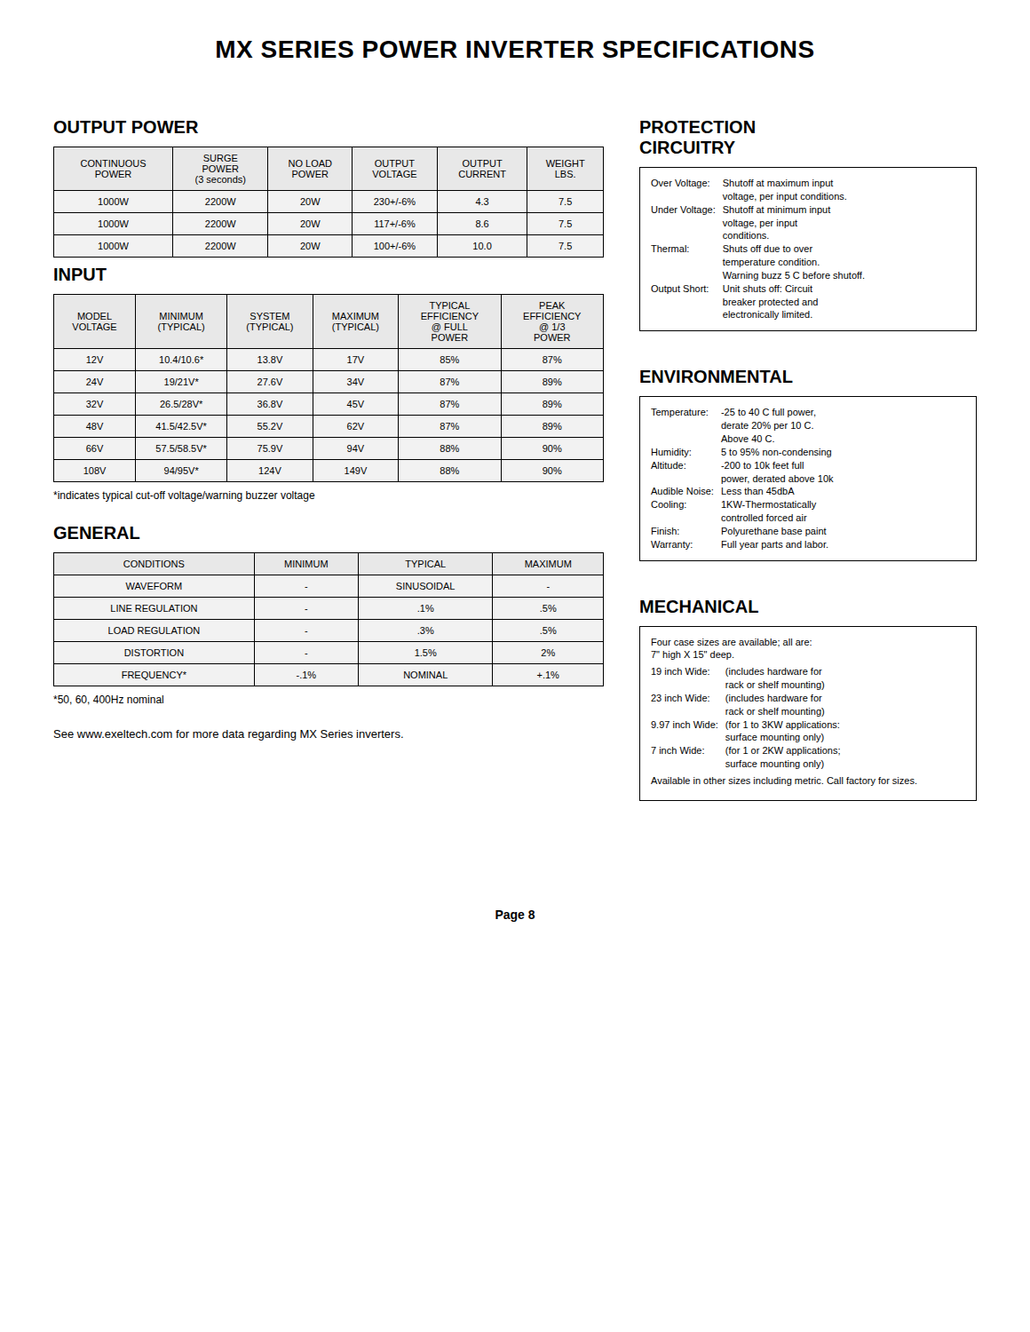MX SERIES POWER INVERTER SPECIFICATIONS
OUTPUT POWER
| CONTINUOUS POWER | SURGE POWER (3 seconds) | NO LOAD POWER | OUTPUT VOLTAGE | OUTPUT CURRENT | WEIGHT LBS. |
| --- | --- | --- | --- | --- | --- |
| 1000W | 2200W | 20W | 230+/-6% | 4.3 | 7.5 |
| 1000W | 2200W | 20W | 117+/-6% | 8.6 | 7.5 |
| 1000W | 2200W | 20W | 100+/-6% | 10.0 | 7.5 |
INPUT
| MODEL VOLTAGE | MINIMUM (TYPICAL) | SYSTEM (TYPICAL) | MAXIMUM (TYPICAL) | TYPICAL EFFICIENCY @ FULL POWER | PEAK EFFICIENCY @ 1/3 POWER |
| --- | --- | --- | --- | --- | --- |
| 12V | 10.4/10.6* | 13.8V | 17V | 85% | 87% |
| 24V | 19/21V* | 27.6V | 34V | 87% | 89% |
| 32V | 26.5/28V* | 36.8V | 45V | 87% | 89% |
| 48V | 41.5/42.5V* | 55.2V | 62V | 87% | 89% |
| 66V | 57.5/58.5V* | 75.9V | 94V | 88% | 90% |
| 108V | 94/95V* | 124V | 149V | 88% | 90% |
*indicates typical cut-off voltage/warning buzzer voltage
GENERAL
| CONDITIONS | MINIMUM | TYPICAL | MAXIMUM |
| --- | --- | --- | --- |
| WAVEFORM | - | SINUSOIDAL | - |
| LINE REGULATION | - | .1% | .5% |
| LOAD REGULATION | - | .3% | .5% |
| DISTORTION | - | 1.5% | 2% |
| FREQUENCY* | -.1% | NOMINAL | +.1% |
*50, 60, 400Hz nominal
See www.exeltech.com for more data regarding MX Series inverters.
PROTECTION
CIRCUITRY
Over Voltage:
Shutoff at maximum input
voltage, per input conditions.
Under Voltage:
Shutoff at minimum input
voltage, per input
conditions.
Thermal:
Shuts off due to over
temperature condition.
Warning buzz 5 C before shutoff.
Output Short:
Unit shuts off: Circuit
breaker protected and
electronically limited.
ENVIRONMENTAL
Temperature:
-25 to 40 C full power,
derate 20% per 10 C.
Above 40 C.
Humidity:
5 to 95% non-condensing
Altitude:
-200 to 10k feet full
power, derated above 10k
Audible Noise:
Less than 45dbA
Cooling:
1KW-Thermostatically
controlled forced air
Finish:
Polyurethane base paint
Warranty:
Full year parts and labor.
MECHANICAL
Four case sizes are available; all are:
7" high X 15" deep.
19 inch Wide:
(includes hardware for
rack or shelf mounting)
23 inch Wide:
(includes hardware for
rack or shelf mounting)
9.97 inch Wide:
(for 1 to 3KW applications:
surface mounting only)
7 inch Wide:
(for 1 or 2KW applications;
surface mounting only)
Available in other sizes including metric. Call factory for sizes.
Page 8